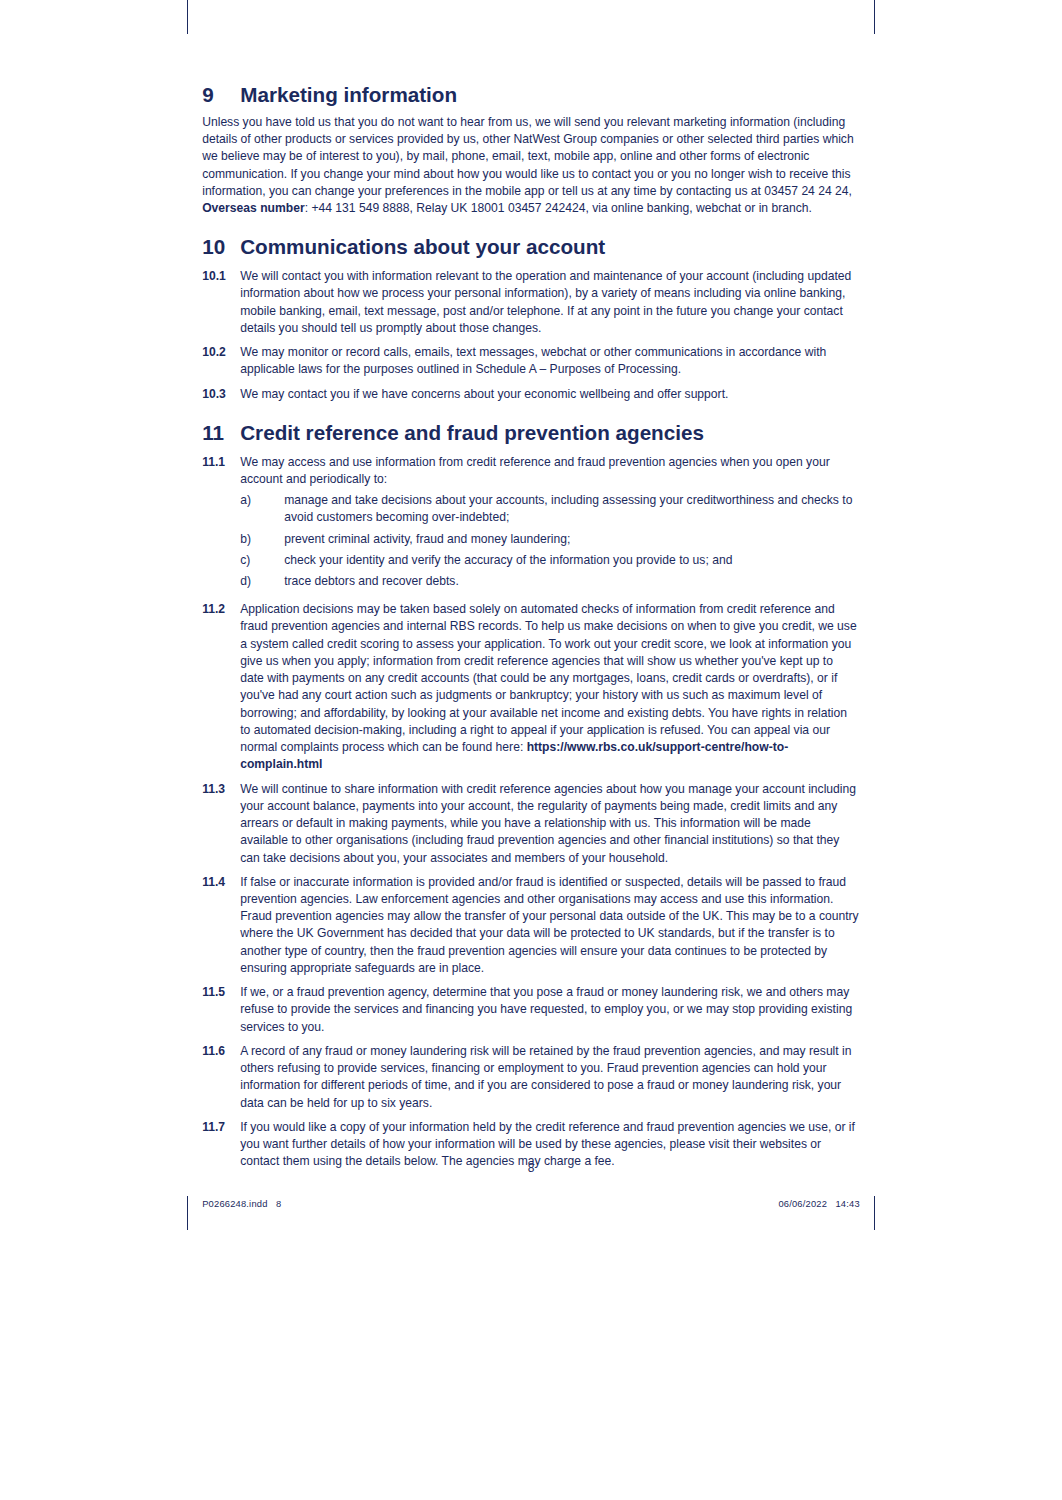9 Marketing information
Unless you have told us that you do not want to hear from us, we will send you relevant marketing information (including details of other products or services provided by us, other NatWest Group companies or other selected third parties which we believe may be of interest to you), by mail, phone, email, text, mobile app, online and other forms of electronic communication. If you change your mind about how you would like us to contact you or you no longer wish to receive this information, you can change your preferences in the mobile app or tell us at any time by contacting us at 03457 24 24 24, Overseas number: +44 131 549 8888, Relay UK 18001 03457 242424, via online banking, webchat or in branch.
10 Communications about your account
10.1
We will contact you with information relevant to the operation and maintenance of your account (including updated information about how we process your personal information), by a variety of means including via online banking, mobile banking, email, text message, post and/or telephone. If at any point in the future you change your contact details you should tell us promptly about those changes.
10.2
We may monitor or record calls, emails, text messages, webchat or other communications in accordance with applicable laws for the purposes outlined in Schedule A – Purposes of Processing.
10.3
We may contact you if we have concerns about your economic wellbeing and offer support.
11 Credit reference and fraud prevention agencies
11.1
We may access and use information from credit reference and fraud prevention agencies when you open your account and periodically to:
a) manage and take decisions about your accounts, including assessing your creditworthiness and checks to avoid customers becoming over-indebted;
b) prevent criminal activity, fraud and money laundering;
c) check your identity and verify the accuracy of the information you provide to us; and
d) trace debtors and recover debts.
11.2
Application decisions may be taken based solely on automated checks of information from credit reference and fraud prevention agencies and internal RBS records. To help us make decisions on when to give you credit, we use a system called credit scoring to assess your application. To work out your credit score, we look at information you give us when you apply; information from credit reference agencies that will show us whether you've kept up to date with payments on any credit accounts (that could be any mortgages, loans, credit cards or overdrafts), or if you've had any court action such as judgments or bankruptcy; your history with us such as maximum level of borrowing; and affordability, by looking at your available net income and existing debts. You have rights in relation to automated decision-making, including a right to appeal if your application is refused. You can appeal via our normal complaints process which can be found here: https://www.rbs.co.uk/support-centre/how-to-complain.html
11.3
We will continue to share information with credit reference agencies about how you manage your account including your account balance, payments into your account, the regularity of payments being made, credit limits and any arrears or default in making payments, while you have a relationship with us. This information will be made available to other organisations (including fraud prevention agencies and other financial institutions) so that they can take decisions about you, your associates and members of your household.
11.4
If false or inaccurate information is provided and/or fraud is identified or suspected, details will be passed to fraud prevention agencies. Law enforcement agencies and other organisations may access and use this information. Fraud prevention agencies may allow the transfer of your personal data outside of the UK. This may be to a country where the UK Government has decided that your data will be protected to UK standards, but if the transfer is to another type of country, then the fraud prevention agencies will ensure your data continues to be protected by ensuring appropriate safeguards are in place.
11.5
If we, or a fraud prevention agency, determine that you pose a fraud or money laundering risk, we and others may refuse to provide the services and financing you have requested, to employ you, or we may stop providing existing services to you.
11.6
A record of any fraud or money laundering risk will be retained by the fraud prevention agencies, and may result in others refusing to provide services, financing or employment to you. Fraud prevention agencies can hold your information for different periods of time, and if you are considered to pose a fraud or money laundering risk, your data can be held for up to six years.
11.7
If you would like a copy of your information held by the credit reference and fraud prevention agencies we use, or if you want further details of how your information will be used by these agencies, please visit their websites or contact them using the details below. The agencies may charge a fee.
8
P0266248.indd 8 06/06/2022 14:43